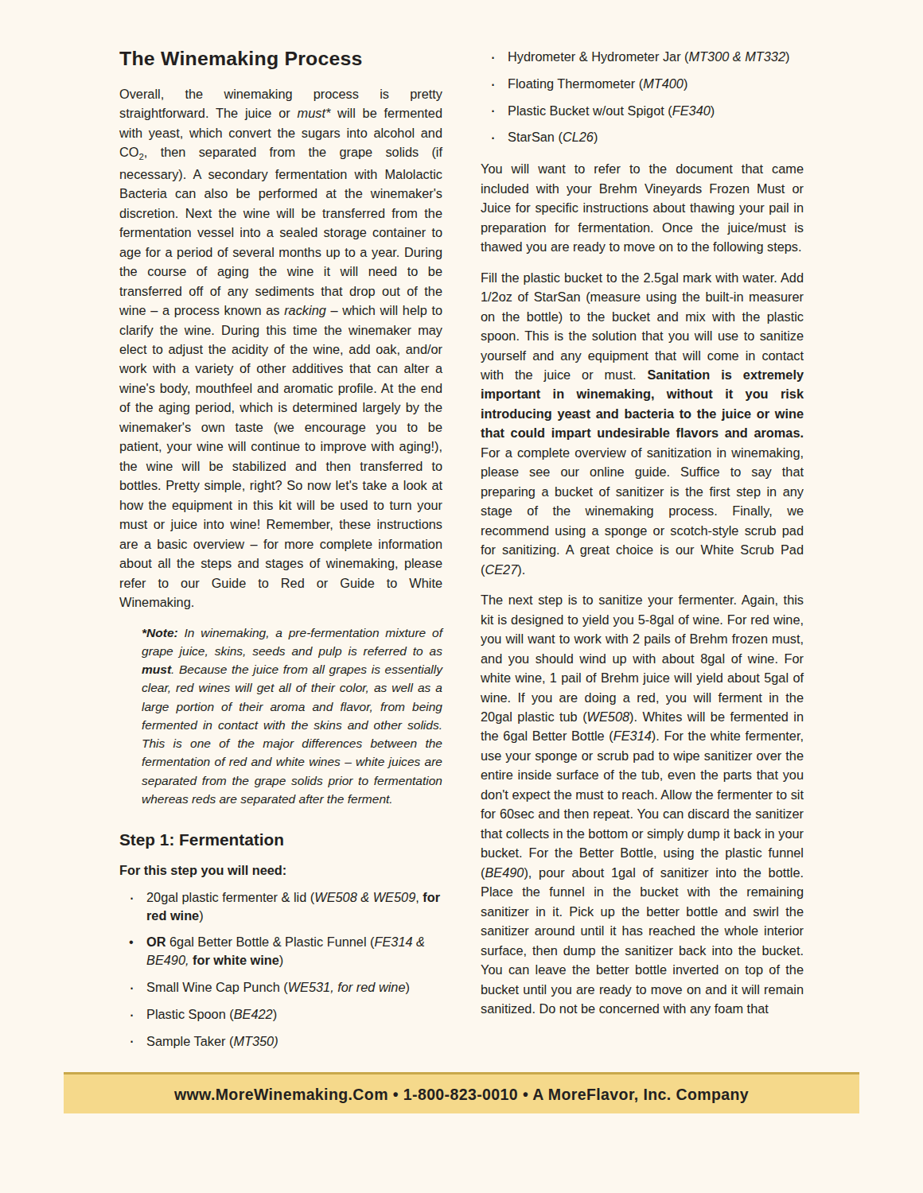The Winemaking Process
Overall, the winemaking process is pretty straightforward. The juice or must* will be fermented with yeast, which convert the sugars into alcohol and CO2, then separated from the grape solids (if necessary). A secondary fermentation with Malolactic Bacteria can also be performed at the winemaker's discretion. Next the wine will be transferred from the fermentation vessel into a sealed storage container to age for a period of several months up to a year. During the course of aging the wine it will need to be transferred off of any sediments that drop out of the wine – a process known as racking – which will help to clarify the wine. During this time the winemaker may elect to adjust the acidity of the wine, add oak, and/or work with a variety of other additives that can alter a wine's body, mouthfeel and aromatic profile. At the end of the aging period, which is determined largely by the winemaker's own taste (we encourage you to be patient, your wine will continue to improve with aging!), the wine will be stabilized and then transferred to bottles. Pretty simple, right? So now let's take a look at how the equipment in this kit will be used to turn your must or juice into wine! Remember, these instructions are a basic overview – for more complete information about all the steps and stages of winemaking, please refer to our Guide to Red or Guide to White Winemaking.
*Note: In winemaking, a pre-fermentation mixture of grape juice, skins, seeds and pulp is referred to as must. Because the juice from all grapes is essentially clear, red wines will get all of their color, as well as a large portion of their aroma and flavor, from being fermented in contact with the skins and other solids. This is one of the major differences between the fermentation of red and white wines – white juices are separated from the grape solids prior to fermentation whereas reds are separated after the ferment.
Step 1: Fermentation
For this step you will need:
20gal plastic fermenter & lid (WE508 & WE509, for red wine)
OR 6gal Better Bottle & Plastic Funnel (FE314 & BE490, for white wine)
Small Wine Cap Punch (WE531, for red wine)
Plastic Spoon (BE422)
Sample Taker (MT350)
Hydrometer & Hydrometer Jar (MT300 & MT332)
Floating Thermometer (MT400)
Plastic Bucket w/out Spigot (FE340)
StarSan (CL26)
You will want to refer to the document that came included with your Brehm Vineyards Frozen Must or Juice for specific instructions about thawing your pail in preparation for fermentation. Once the juice/must is thawed you are ready to move on to the following steps.
Fill the plastic bucket to the 2.5gal mark with water. Add 1/2oz of StarSan (measure using the built-in measurer on the bottle) to the bucket and mix with the plastic spoon. This is the solution that you will use to sanitize yourself and any equipment that will come in contact with the juice or must. Sanitation is extremely important in winemaking, without it you risk introducing yeast and bacteria to the juice or wine that could impart undesirable flavors and aromas. For a complete overview of sanitization in winemaking, please see our online guide. Suffice to say that preparing a bucket of sanitizer is the first step in any stage of the winemaking process. Finally, we recommend using a sponge or scotch-style scrub pad for sanitizing. A great choice is our White Scrub Pad (CE27).
The next step is to sanitize your fermenter. Again, this kit is designed to yield you 5-8gal of wine. For red wine, you will want to work with 2 pails of Brehm frozen must, and you should wind up with about 8gal of wine. For white wine, 1 pail of Brehm juice will yield about 5gal of wine. If you are doing a red, you will ferment in the 20gal plastic tub (WE508). Whites will be fermented in the 6gal Better Bottle (FE314). For the white fermenter, use your sponge or scrub pad to wipe sanitizer over the entire inside surface of the tub, even the parts that you don't expect the must to reach. Allow the fermenter to sit for 60sec and then repeat. You can discard the sanitizer that collects in the bottom or simply dump it back in your bucket. For the Better Bottle, using the plastic funnel (BE490), pour about 1gal of sanitizer into the bottle. Place the funnel in the bucket with the remaining sanitizer in it. Pick up the better bottle and swirl the sanitizer around until it has reached the whole interior surface, then dump the sanitizer back into the bucket. You can leave the better bottle inverted on top of the bucket until you are ready to move on and it will remain sanitized. Do not be concerned with any foam that
www.MoreWinemaking.Com • 1-800-823-0010 • A MoreFlavor, Inc. Company